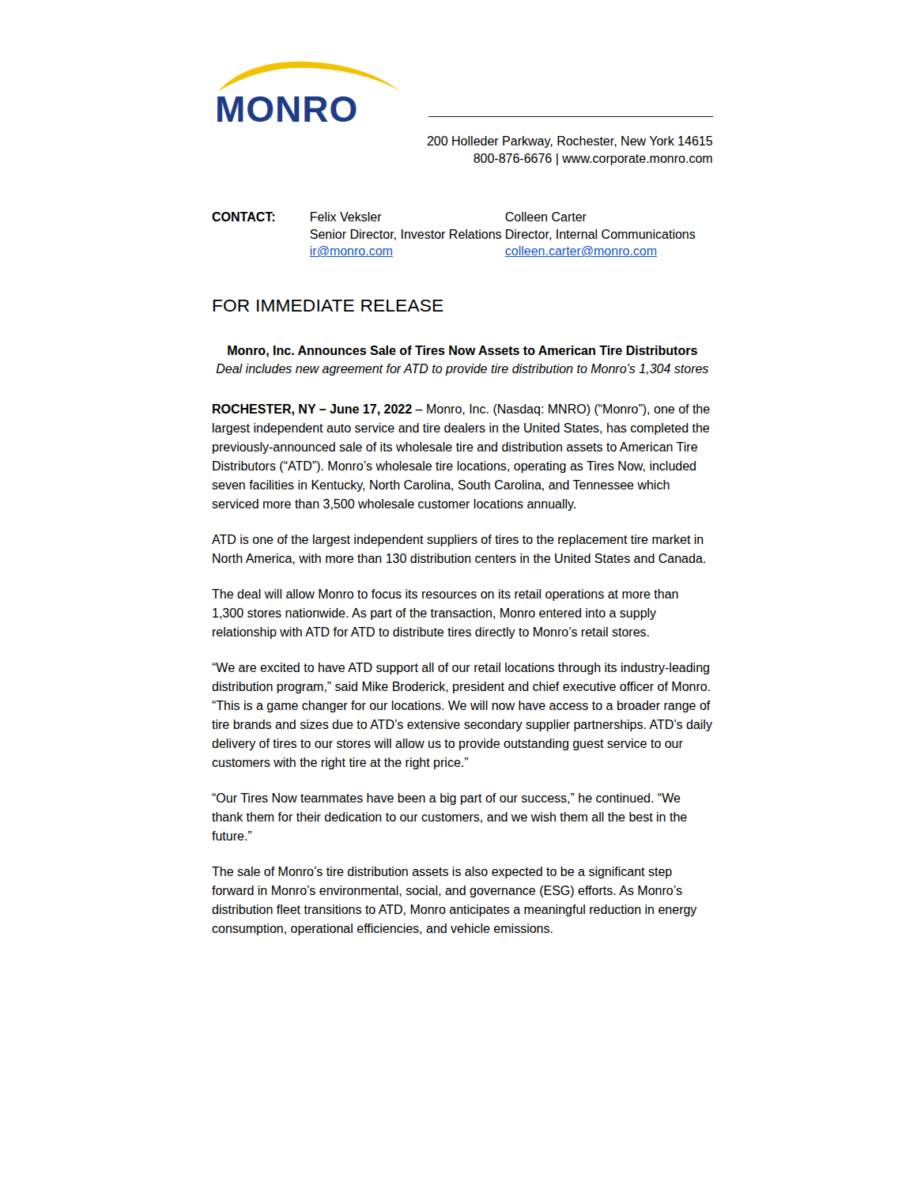MONRO
200 Holleder Parkway, Rochester, New York 14615
800-876-6676 | www.corporate.monro.com
| CONTACT: | Felix Veksler | Colleen Carter |
| | Senior Director, Investor Relations | Director, Internal Communications |
| | ir@monro.com | colleen.carter@monro.com |
FOR IMMEDIATE RELEASE
Monro, Inc. Announces Sale of Tires Now Assets to American Tire Distributors
Deal includes new agreement for ATD to provide tire distribution to Monro’s 1,304 stores
ROCHESTER, NY – June 17, 2022 – Monro, Inc. (Nasdaq: MNRO) (“Monro”), one of the largest independent auto service and tire dealers in the United States, has completed the previously-announced sale of its wholesale tire and distribution assets to American Tire Distributors (“ATD”). Monro’s wholesale tire locations, operating as Tires Now, included seven facilities in Kentucky, North Carolina, South Carolina, and Tennessee which serviced more than 3,500 wholesale customer locations annually.
ATD is one of the largest independent suppliers of tires to the replacement tire market in North America, with more than 130 distribution centers in the United States and Canada.
The deal will allow Monro to focus its resources on its retail operations at more than 1,300 stores nationwide. As part of the transaction, Monro entered into a supply relationship with ATD for ATD to distribute tires directly to Monro’s retail stores.
“We are excited to have ATD support all of our retail locations through its industry-leading distribution program,” said Mike Broderick, president and chief executive officer of Monro. “This is a game changer for our locations. We will now have access to a broader range of tire brands and sizes due to ATD’s extensive secondary supplier partnerships. ATD’s daily delivery of tires to our stores will allow us to provide outstanding guest service to our customers with the right tire at the right price.”
“Our Tires Now teammates have been a big part of our success,” he continued. “We thank them for their dedication to our customers, and we wish them all the best in the future.”
The sale of Monro’s tire distribution assets is also expected to be a significant step forward in Monro’s environmental, social, and governance (ESG) efforts. As Monro’s distribution fleet transitions to ATD, Monro anticipates a meaningful reduction in energy consumption, operational efficiencies, and vehicle emissions.